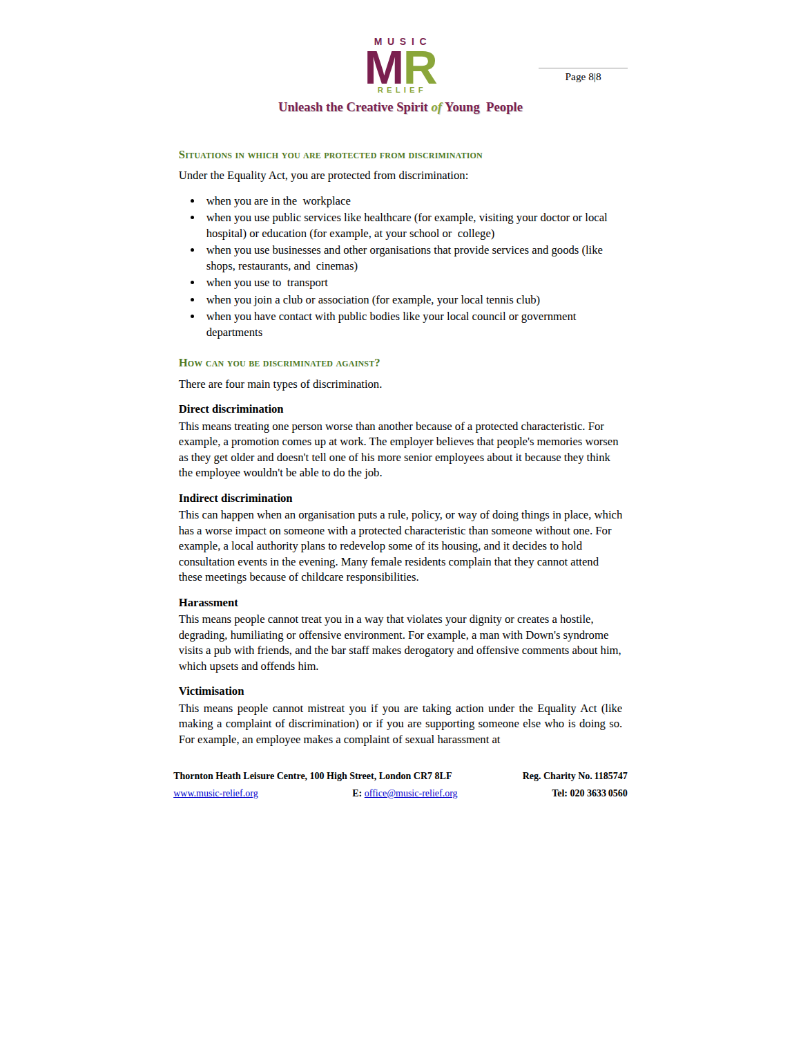MUSIC
MR
RELIEF
Unleash the Creative Spirit of Young People
Page 8|8
Situations in which you are protected from discrimination
Under the Equality Act, you are protected from discrimination:
when you are in the workplace
when you use public services like healthcare (for example, visiting your doctor or local hospital) or education (for example, at your school or college)
when you use businesses and other organisations that provide services and goods (like shops, restaurants, and cinemas)
when you use to transport
when you join a club or association (for example, your local tennis club)
when you have contact with public bodies like your local council or government departments
How can you be discriminated against?
There are four main types of discrimination.
Direct discrimination
This means treating one person worse than another because of a protected characteristic. For example, a promotion comes up at work. The employer believes that people's memories worsen as they get older and doesn't tell one of his more senior employees about it because they think the employee wouldn't be able to do the job.
Indirect discrimination
This can happen when an organisation puts a rule, policy, or way of doing things in place, which has a worse impact on someone with a protected characteristic than someone without one. For example, a local authority plans to redevelop some of its housing, and it decides to hold consultation events in the evening. Many female residents complain that they cannot attend these meetings because of childcare responsibilities.
Harassment
This means people cannot treat you in a way that violates your dignity or creates a hostile, degrading, humiliating or offensive environment. For example, a man with Down's syndrome visits a pub with friends, and the bar staff makes derogatory and offensive comments about him, which upsets and offends him.
Victimisation
This means people cannot mistreat you if you are taking action under the Equality Act (like making a complaint of discrimination) or if you are supporting someone else who is doing so. For example, an employee makes a complaint of sexual harassment at
Thornton Heath Leisure Centre, 100 High Street, London CR7 8LF
Reg. Charity No. 1185747
www.music-relief.org
E: office@music-relief.org
Tel: 020 3633 0560